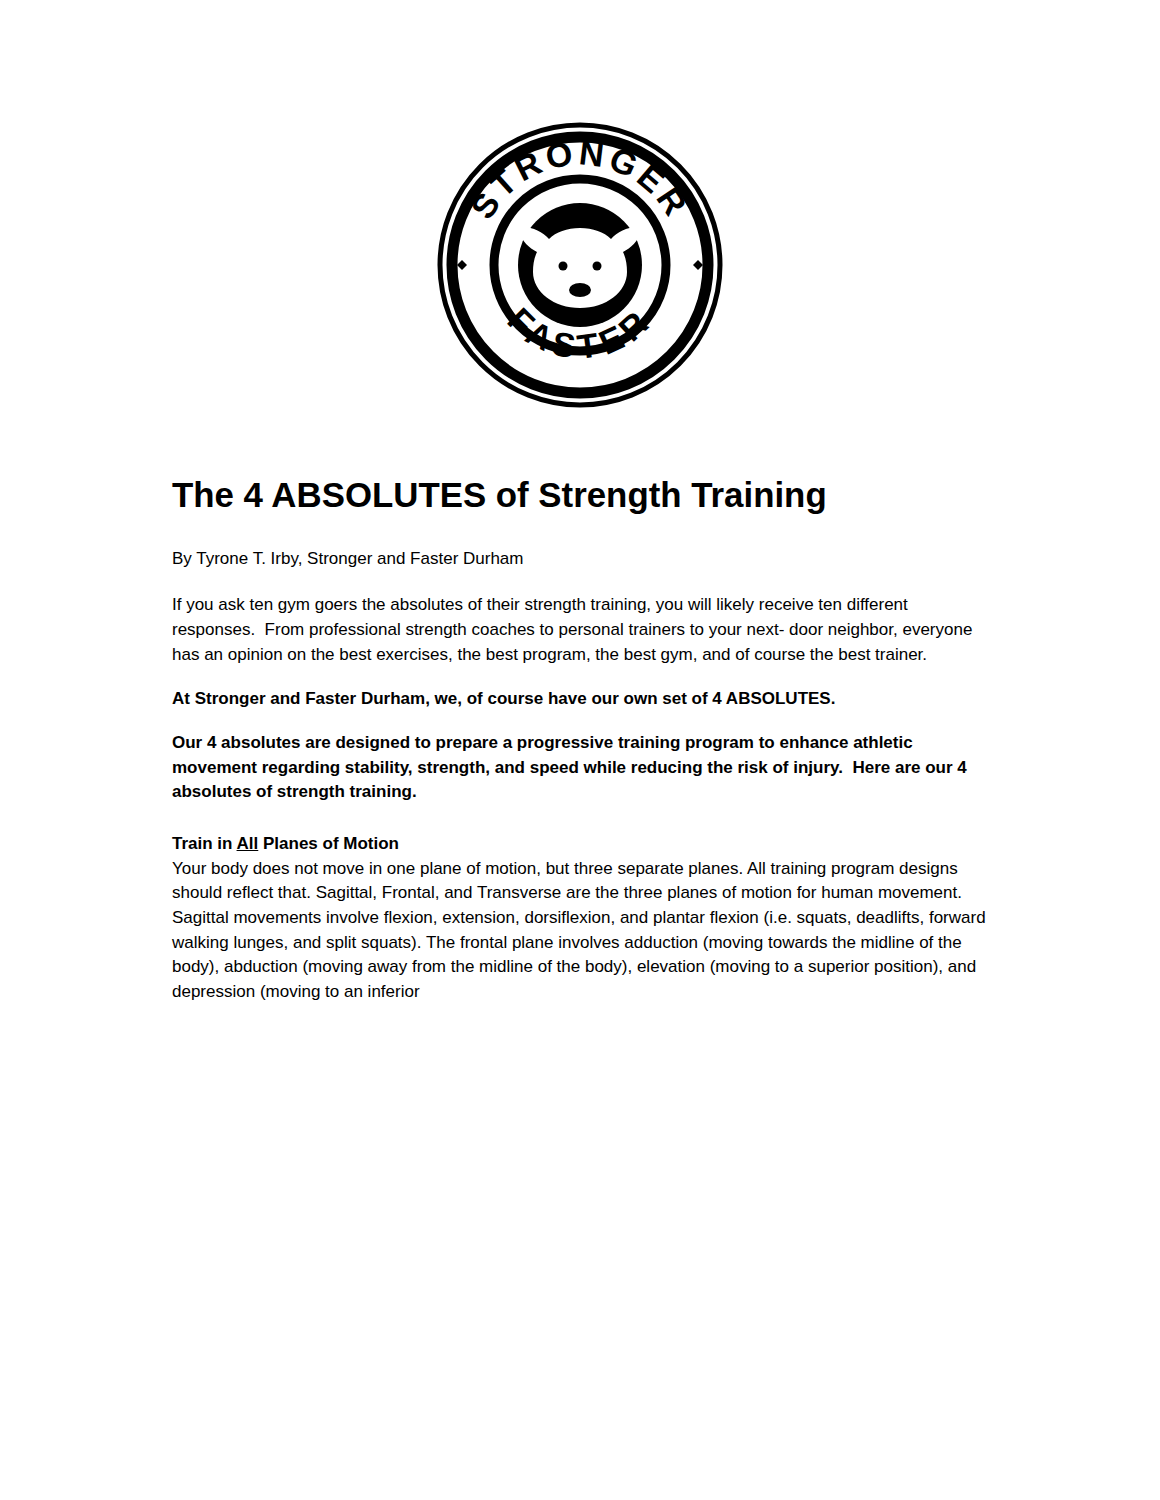STRONGER FASTER
The 4 ABSOLUTES of Strength Training
By Tyrone T. Irby, Stronger and Faster Durham
If you ask ten gym goers the absolutes of their strength training, you will likely receive ten different responses. From professional strength coaches to personal trainers to your next- door neighbor, everyone has an opinion on the best exercises, the best program, the best gym, and of course the best trainer.
At Stronger and Faster Durham, we, of course have our own set of 4 ABSOLUTES.
Our 4 absolutes are designed to prepare a progressive training program to enhance athletic movement regarding stability, strength, and speed while reducing the risk of injury. Here are our 4 absolutes of strength training.
Train in All Planes of Motion
Your body does not move in one plane of motion, but three separate planes. All training program designs should reflect that. Sagittal, Frontal, and Transverse are the three planes of motion for human movement. Sagittal movements involve flexion, extension, dorsiflexion, and plantar flexion (i.e. squats, deadlifts, forward walking lunges, and split squats). The frontal plane involves adduction (moving towards the midline of the body), abduction (moving away from the midline of the body), elevation (moving to a superior position), and depression (moving to an inferior